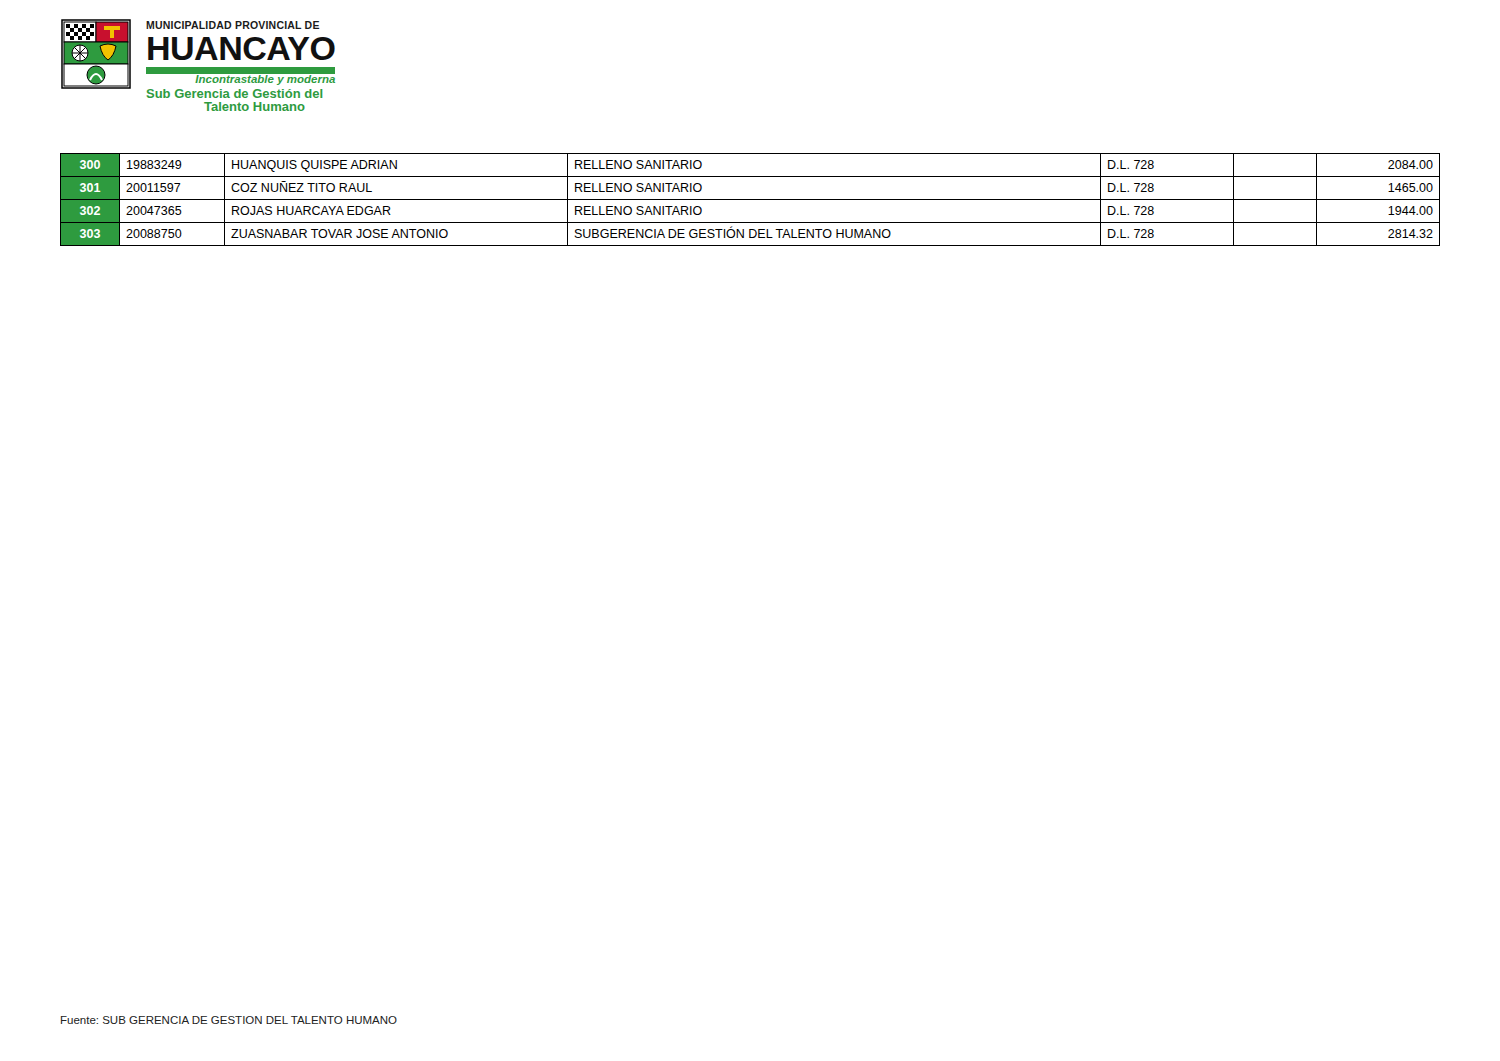MUNICIPALIDAD PROVINCIAL DE
HUANCAYO
Incontrastable y moderna
Sub Gerencia de Gestión del
Talento Humano
| 300 | 19883249 | HUANQUIS QUISPE ADRIAN | RELLENO SANITARIO | D.L. 728 | | 2084.00 |
| 301 | 20011597 | COZ NUÑEZ TITO RAUL | RELLENO SANITARIO | D.L. 728 | | 1465.00 |
| 302 | 20047365 | ROJAS HUARCAYA EDGAR | RELLENO SANITARIO | D.L. 728 | | 1944.00 |
| 303 | 20088750 | ZUASNABAR TOVAR JOSE ANTONIO | SUBGERENCIA DE GESTIÓN DEL TALENTO HUMANO | D.L. 728 | | 2814.32 |
Fuente: SUB GERENCIA DE GESTION DEL TALENTO HUMANO